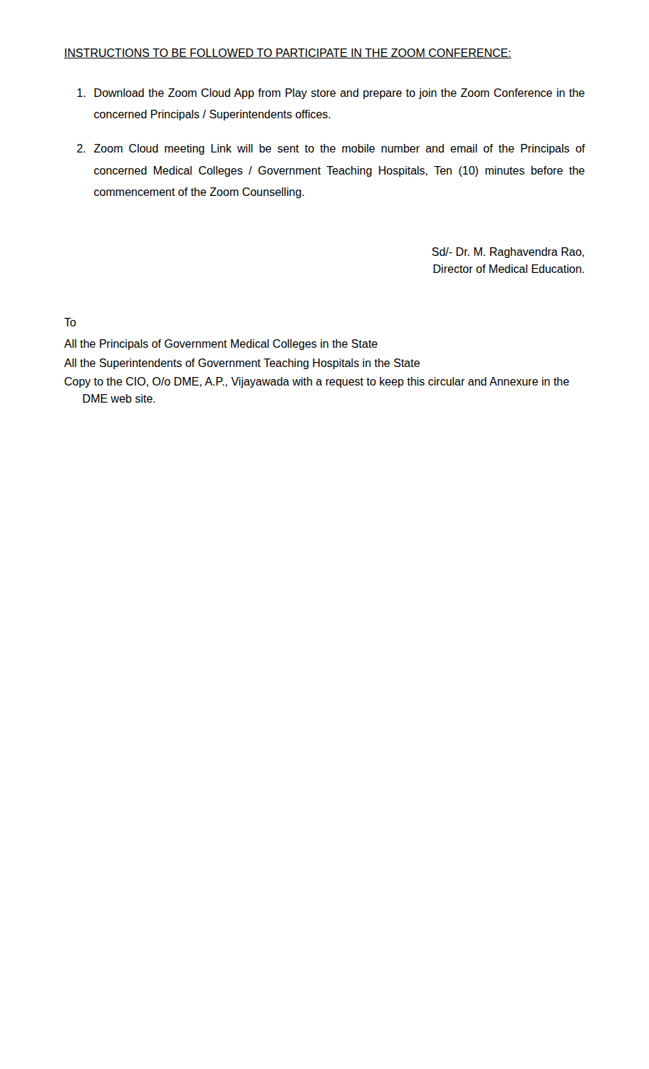INSTRUCTIONS TO BE FOLLOWED TO PARTICIPATE IN THE ZOOM CONFERENCE:
Download the Zoom Cloud App from Play store and prepare to join the Zoom Conference in the concerned Principals / Superintendents offices.
Zoom Cloud meeting Link will be sent to the mobile number and email of the Principals of concerned Medical Colleges / Government Teaching Hospitals, Ten (10) minutes before the commencement of the Zoom Counselling.
Sd/- Dr. M. Raghavendra Rao,
Director of Medical Education.
To
All the Principals of Government Medical Colleges in the State
All the Superintendents of Government Teaching Hospitals in the State
Copy to the CIO, O/o DME, A.P., Vijayawada with a request to keep this circular and Annexure in the DME web site.